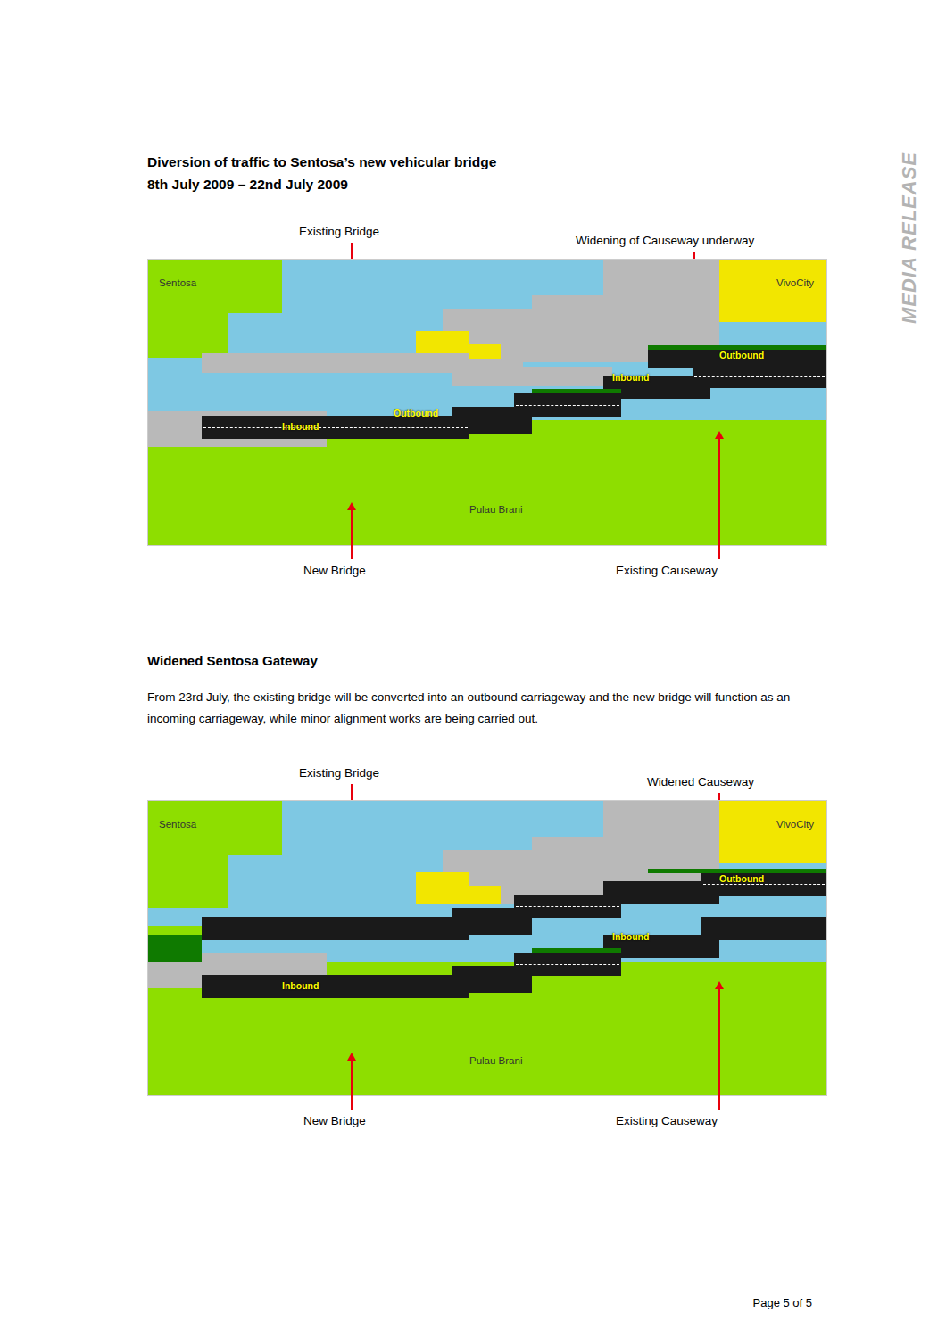MEDIA RELEASE
Diversion of traffic to Sentosa’s new vehicular bridge
8th July 2009 – 22nd July 2009
Existing Bridge Widening of Causeway underway
Inbound Outbound Inbound Outbound Sentosa VivoCity Pulau Brani
New Bridge Existing Causeway
Widened Sentosa Gateway
From 23rd July, the existing bridge will be converted into an outbound carriageway and the new bridge will function as an incoming carriageway, while minor alignment works are being carried out.
Existing Bridge Widened Causeway
Inbound Inbound Outbound Sentosa VivoCity Pulau Brani
New Bridge Existing Causeway
Page 5 of 5